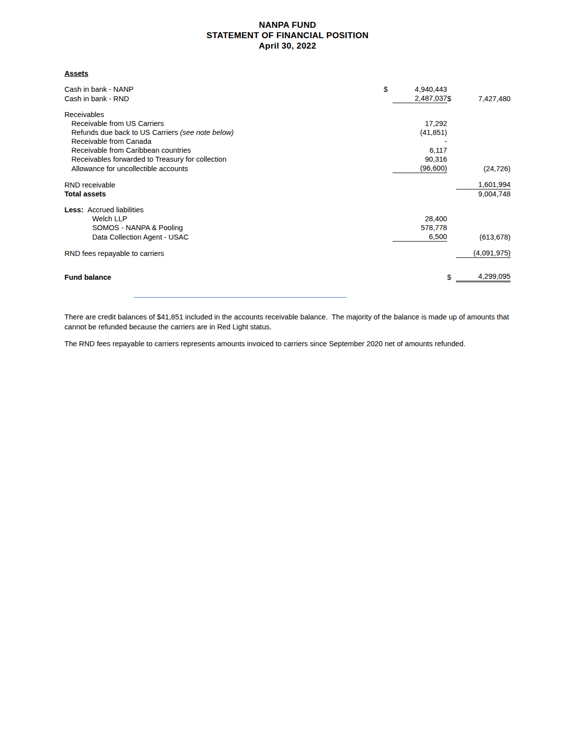NANPA FUND
STATEMENT OF FINANCIAL POSITION
April 30, 2022
| Assets | | | | |
| Cash in bank - NANP | $ | 4,940,443 | | |
| Cash in bank - RND | | 2,487,037 | $ | 7,427,480 |
| Receivables | | | | |
| Receivable from US Carriers | | 17,292 | | |
| Refunds due back to US Carriers (see note below) | | (41,851) | | |
| Receivable from Canada | | - | | |
| Receivable from Caribbean countries | | 6,117 | | |
| Receivables forwarded to Treasury for collection | | 90,316 | | |
| Allowance for uncollectible accounts | | (96,600) | | (24,726) |
| RND receivable | | | | 1,601,994 |
| Total assets | | | | 9,004,748 |
| Less: Accrued liabilities | | | | |
| Welch LLP | | 28,400 | | |
| SOMOS - NANPA & Pooling | | 578,778 | | |
| Data Collection Agent - USAC | | 6,500 | | (613,678) |
| RND fees repayable to carriers | | | | (4,091,975) |
| Fund balance | | | $ | 4,299,095 |
There are credit balances of $41,851 included in the accounts receivable balance. The majority of the balance is made up of amounts that cannot be refunded because the carriers are in Red Light status.
The RND fees repayable to carriers represents amounts invoiced to carriers since September 2020 net of amounts refunded.